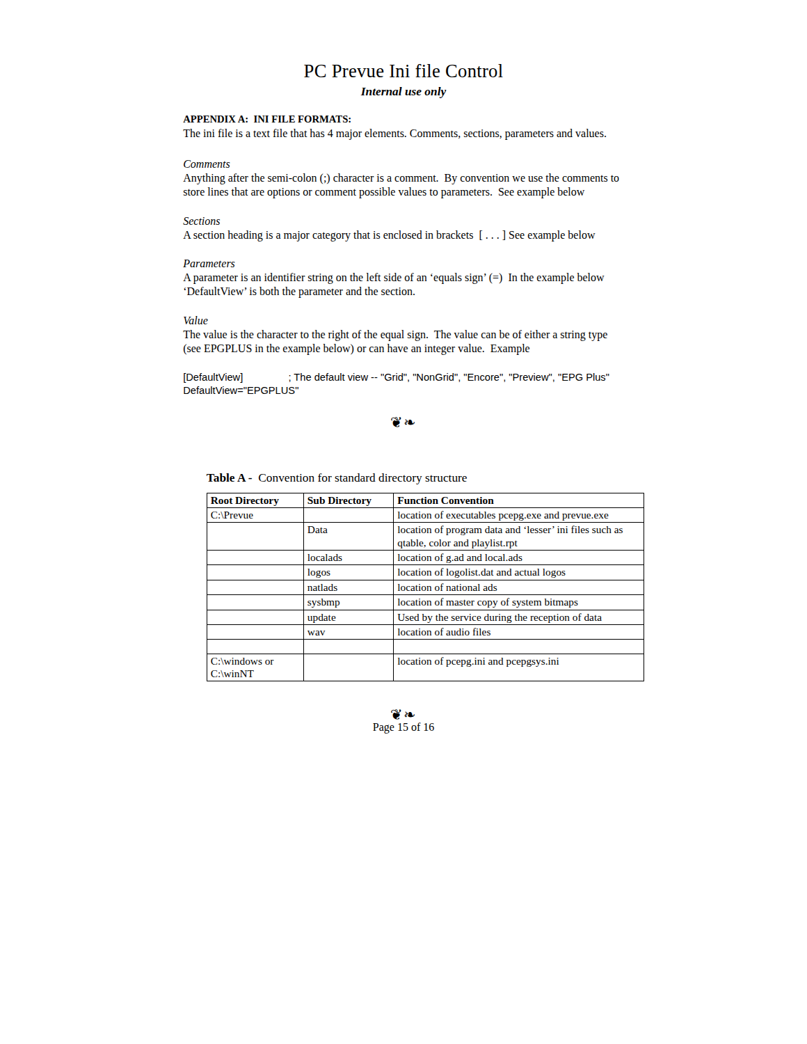PC Prevue Ini file Control
Internal use only
APPENDIX A: INI FILE FORMATS:
The ini file is a text file that has 4 major elements. Comments, sections, parameters and values.
Comments
Anything after the semi-colon (;) character is a comment. By convention we use the comments to store lines that are options or comment possible values to parameters. See example below
Sections
A section heading is a major category that is enclosed in brackets [ . . . ] See example below
Parameters
A parameter is an identifier string on the left side of an ‘equals sign’ (=) In the example below ‘DefaultView’ is both the parameter and the section.
Value
The value is the character to the right of the equal sign. The value can be of either a string type (see EPGPLUS in the example below) or can have an integer value. Example
[DefaultView] ; The default view -- "Grid", "NonGrid", "Encore", "Preview", "EPG Plus"
DefaultView="EPGPLUS"
❦❧
Table A - Convention for standard directory structure
| Root Directory | Sub Directory | Function Convention |
| --- | --- | --- |
| C:\Prevue | | location of executables pcepg.exe and prevue.exe |
| | Data | location of program data and ‘lesser’ ini files such as qtable, color and playlist.rpt |
| | localads | location of g.ad and local.ads |
| | logos | location of logolist.dat and actual logos |
| | natlads | location of national ads |
| | sysbmp | location of master copy of system bitmaps |
| | update | Used by the service during the reception of data |
| | wav | location of audio files |
| C:\windows or C:\winNT | | location of pcepg.ini and pcepgsys.ini |
❦❧
Page 15 of 16